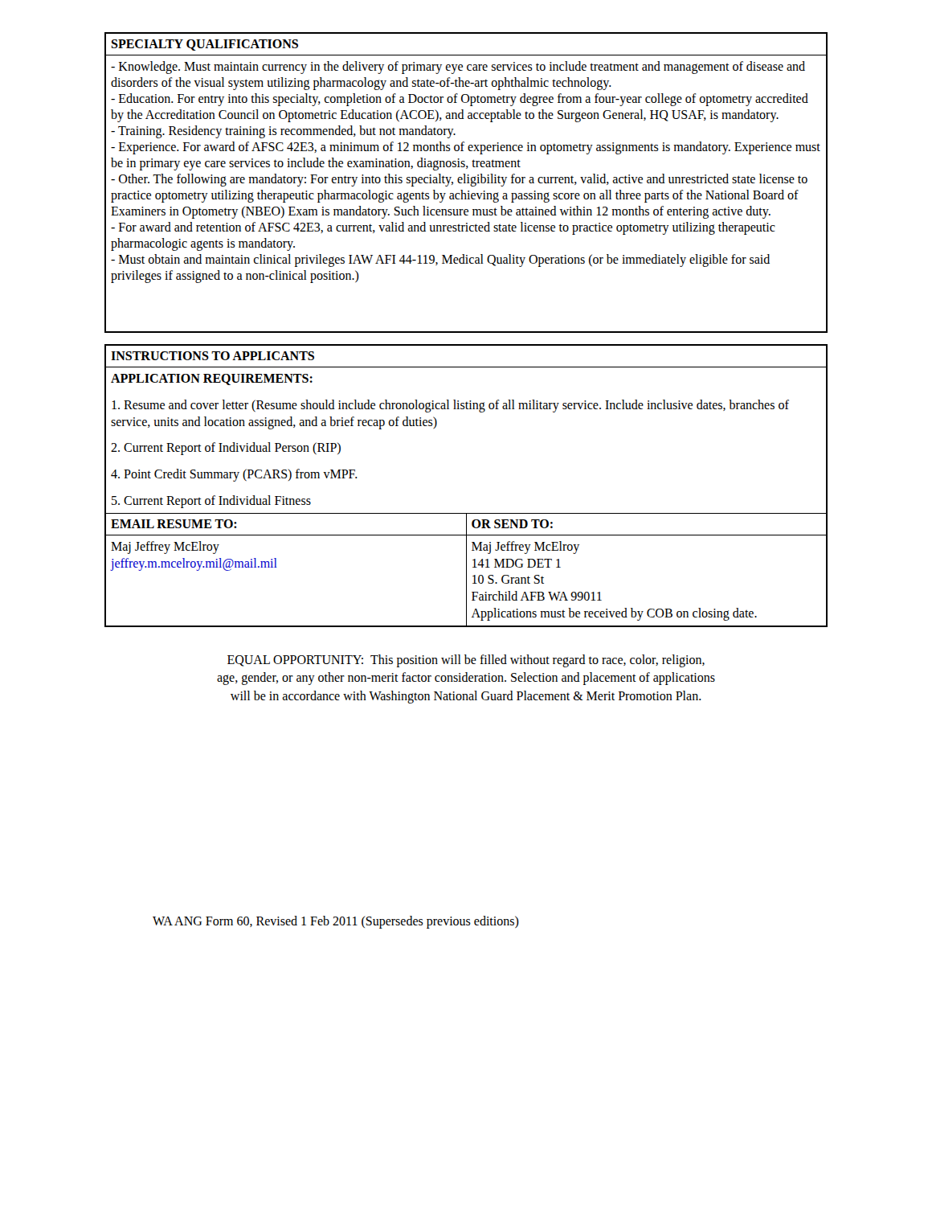| SPECIALTY QUALIFICATIONS |
| - Knowledge. Must maintain currency in the delivery of primary eye care services to include treatment and management of disease and disorders of the visual system utilizing pharmacology and state-of-the-art ophthalmic technology. - Education. For entry into this specialty, completion of a Doctor of Optometry degree from a four-year college of optometry accredited by the Accreditation Council on Optometric Education (ACOE), and acceptable to the Surgeon General, HQ USAF, is mandatory. - Training. Residency training is recommended, but not mandatory. - Experience. For award of AFSC 42E3, a minimum of 12 months of experience in optometry assignments is mandatory. Experience must be in primary eye care services to include the examination, diagnosis, treatment - Other. The following are mandatory: For entry into this specialty, eligibility for a current, valid, active and unrestricted state license to practice optometry utilizing therapeutic pharmacologic agents by achieving a passing score on all three parts of the National Board of Examiners in Optometry (NBEO) Exam is mandatory. Such licensure must be attained within 12 months of entering active duty. - For award and retention of AFSC 42E3, a current, valid and unrestricted state license to practice optometry utilizing therapeutic pharmacologic agents is mandatory. - Must obtain and maintain clinical privileges IAW AFI 44-119, Medical Quality Operations (or be immediately eligible for said privileges if assigned to a non-clinical position.) |
| INSTRUCTIONS TO APPLICANTS |
| APPLICATION REQUIREMENTS: 1. Resume and cover letter (Resume should include chronological listing of all military service. Include inclusive dates, branches of service, units and location assigned, and a brief recap of duties) 2. Current Report of Individual Person (RIP) 4. Point Credit Summary (PCARS) from vMPF. 5. Current Report of Individual Fitness |
| EMAIL RESUME TO: | OR SEND TO: |
| Maj Jeffrey McElroy jeffrey.m.mcelroy.mil@mail.mil | Maj Jeffrey McElroy 141 MDG DET 1 10 S. Grant St Fairchild AFB WA 99011 Applications must be received by COB on closing date. |
EQUAL OPPORTUNITY: This position will be filled without regard to race, color, religion,
age, gender, or any other non-merit factor consideration. Selection and placement of applications
will be in accordance with Washington National Guard Placement & Merit Promotion Plan.
WA ANG Form 60, Revised 1 Feb 2011 (Supersedes previous editions)